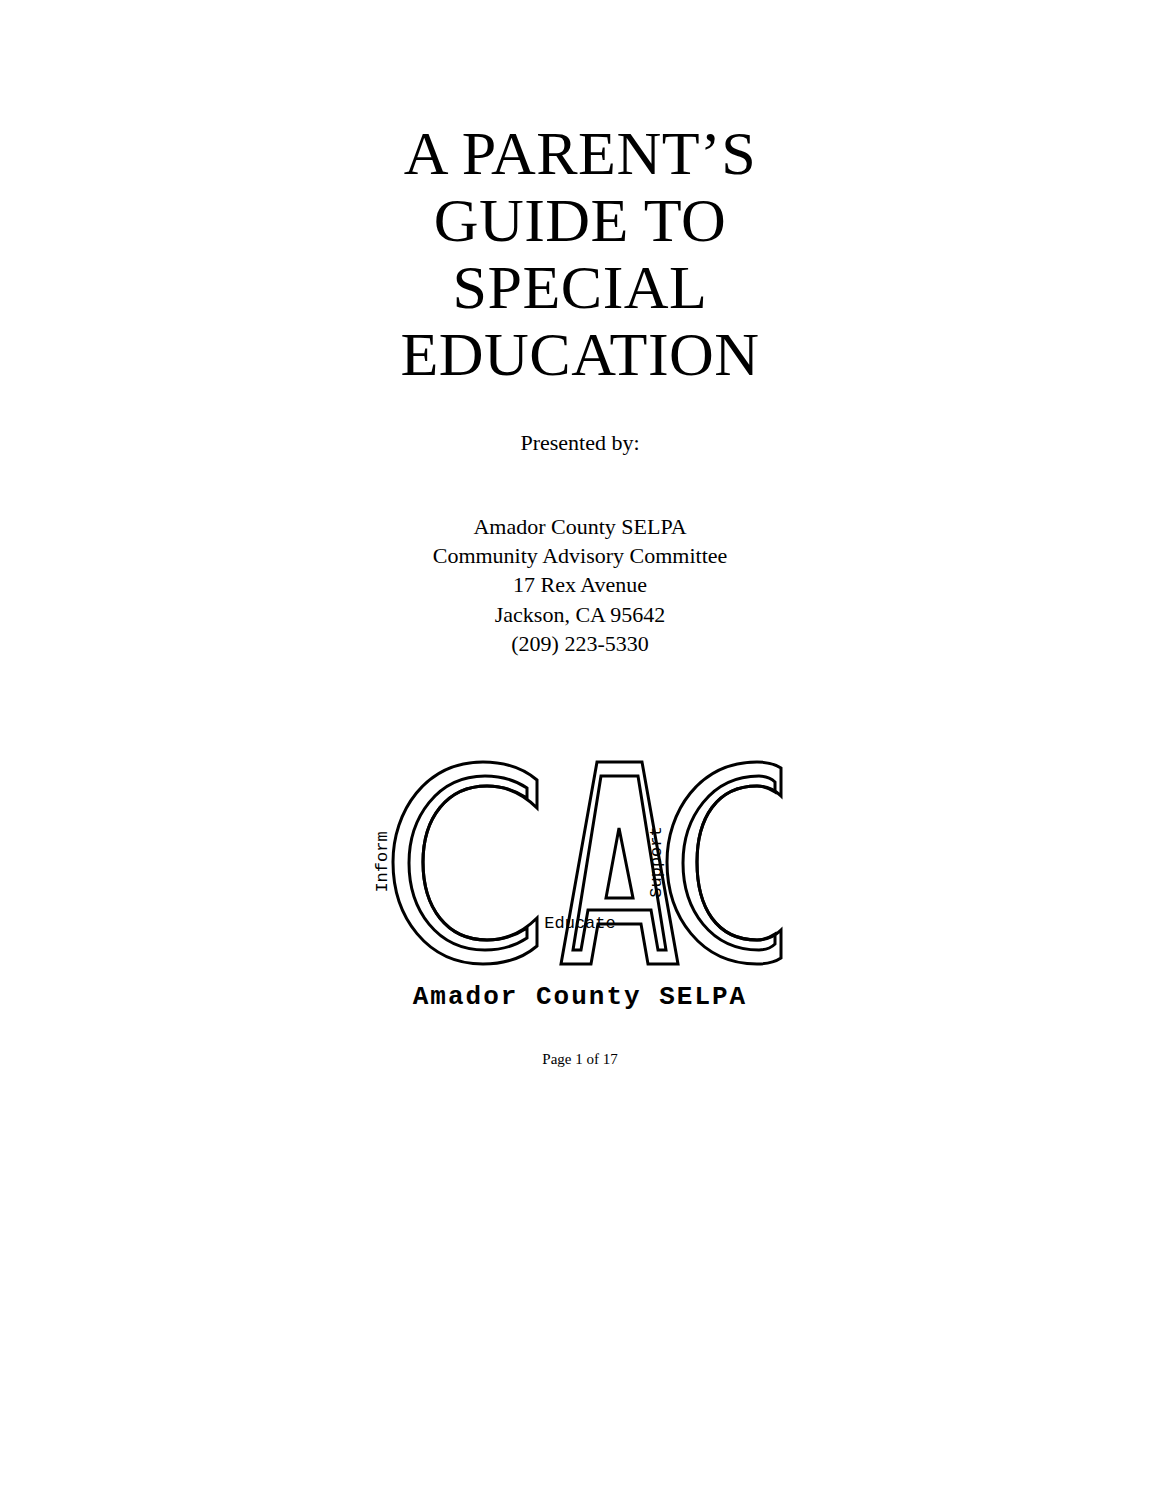A PARENT’S
GUIDE TO
SPECIAL
EDUCATION
Presented by:
Amador County SELPA
Community Advisory Committee
17 Rex Avenue
Jackson, CA 95642
(209) 223-5330
Inform Support Educate Amador County SELPA
Page 1 of 17